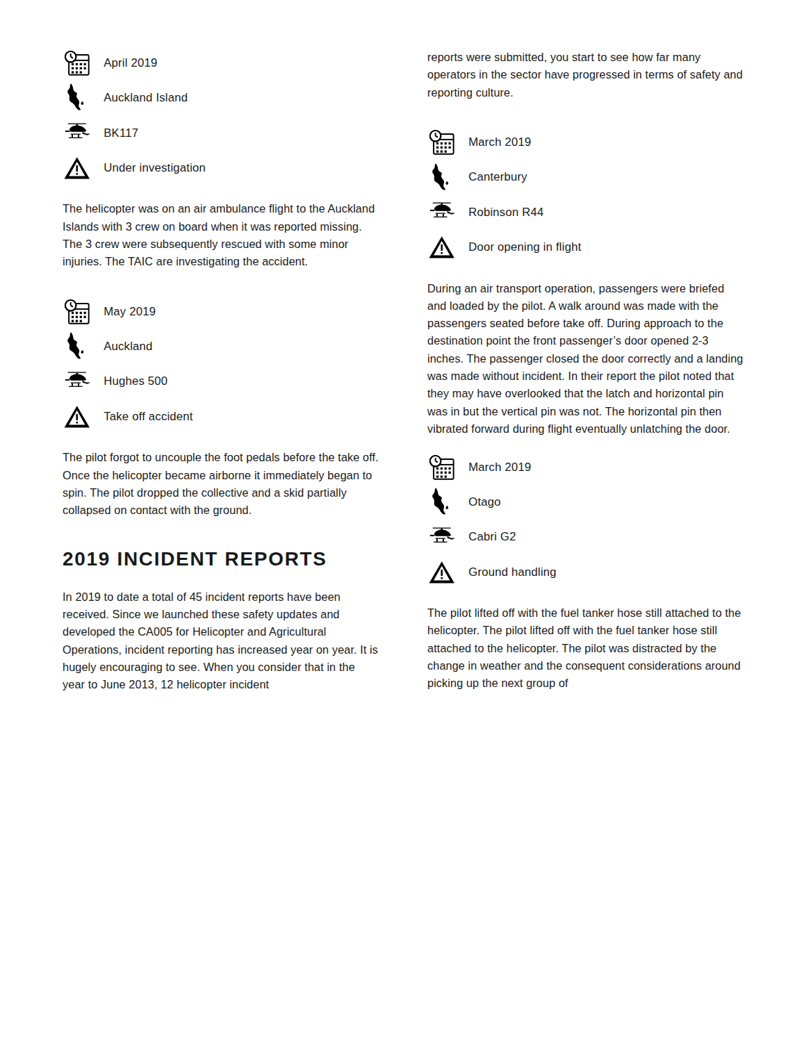April 2019
Auckland Island
BK117
Under investigation
The helicopter was on an air ambulance flight to the Auckland Islands with 3 crew on board when it was reported missing. The 3 crew were subsequently rescued with some minor injuries. The TAIC are investigating the accident.
May 2019
Auckland
Hughes 500
Take off accident
The pilot forgot to uncouple the foot pedals before the take off. Once the helicopter became airborne it immediately began to spin. The pilot dropped the collective and a skid partially collapsed on contact with the ground.
2019 Incident Reports
In 2019 to date a total of 45 incident reports have been received. Since we launched these safety updates and developed the CA005 for Helicopter and Agricultural Operations, incident reporting has increased year on year. It is hugely encouraging to see. When you consider that in the year to June 2013, 12 helicopter incident
reports were submitted, you start to see how far many operators in the sector have progressed in terms of safety and reporting culture.
March 2019
Canterbury
Robinson R44
Door opening in flight
During an air transport operation, passengers were briefed and loaded by the pilot. A walk around was made with the passengers seated before take off. During approach to the destination point the front passenger’s door opened 2-3 inches. The passenger closed the door correctly and a landing was made without incident. In their report the pilot noted that they may have overlooked that the latch and horizontal pin was in but the vertical pin was not. The horizontal pin then vibrated forward during flight eventually unlatching the door.
March 2019
Otago
Cabri G2
Ground handling
The pilot lifted off with the fuel tanker hose still attached to the helicopter. The pilot lifted off with the fuel tanker hose still attached to the helicopter. The pilot was distracted by the change in weather and the consequent considerations around picking up the next group of